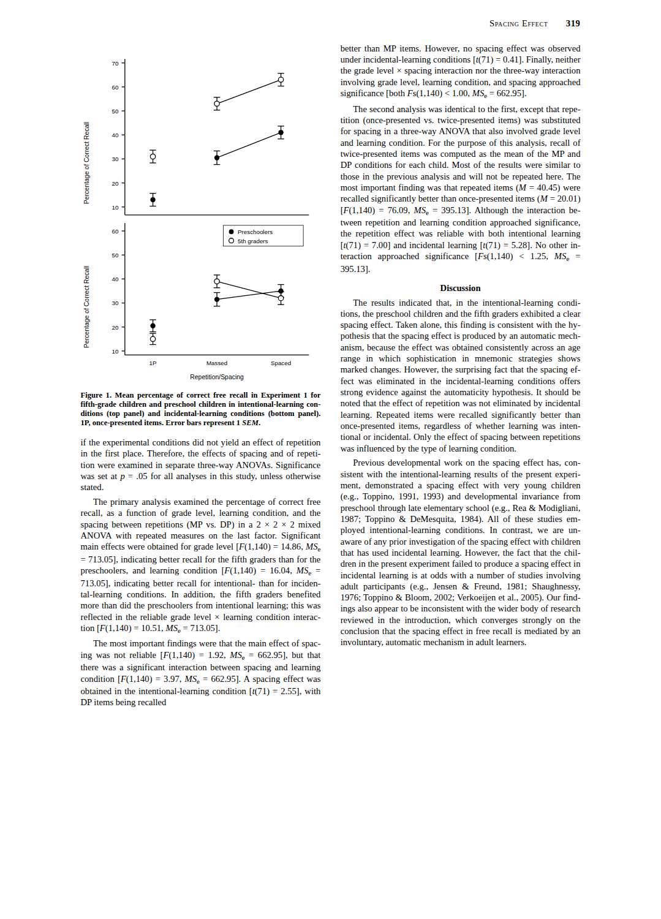Spacing Effect 319
Percentage of Correct Recall Percentage of Correct Recall 70 60 50 40 30 20 10 60 50 40 30 20 10 Preschoolers 5th graders 1P Massed Spaced Repetition/Spacing
Figure 1. Mean percentage of correct free recall in Experiment 1 for fifth-grade children and preschool children in intentional-learning conditions (top panel) and incidental-learning conditions (bottom panel). 1P, once-presented items. Error bars represent 1 SEM.
if the experimental conditions did not yield an effect of repetition in the first place. Therefore, the effects of spacing and of repetition were examined in separate three-way ANOVAs. Significance was set at p = .05 for all analyses in this study, unless otherwise stated.
The primary analysis examined the percentage of correct free recall, as a function of grade level, learning condition, and the spacing between repetitions (MP vs. DP) in a 2 × 2 × 2 mixed ANOVA with repeated measures on the last factor. Significant main effects were obtained for grade level [F(1,140) = 14.86, MSe = 713.05], indicating better recall for the fifth graders than for the preschoolers, and learning condition [F(1,140) = 16.04, MSe = 713.05], indicating better recall for intentional- than for incidental-learning conditions. In addition, the fifth graders benefited more than did the preschoolers from intentional learning; this was reflected in the reliable grade level × learning condition interaction [F(1,140) = 10.51, MSe = 713.05].
The most important findings were that the main effect of spacing was not reliable [F(1,140) = 1.92, MSe = 662.95], but that there was a significant interaction between spacing and learning condition [F(1,140) = 3.97, MSe = 662.95]. A spacing effect was obtained in the intentional-learning condition [t(71) = 2.55], with DP items being recalled
better than MP items. However, no spacing effect was observed under incidental-learning conditions [t(71) = 0.41]. Finally, neither the grade level × spacing interaction nor the three-way interaction involving grade level, learning condition, and spacing approached significance [both Fs(1,140) < 1.00, MSe = 662.95].
The second analysis was identical to the first, except that repetition (once-presented vs. twice-presented items) was substituted for spacing in a three-way ANOVA that also involved grade level and learning condition. For the purpose of this analysis, recall of twice-presented items was computed as the mean of the MP and DP conditions for each child. Most of the results were similar to those in the previous analysis and will not be repeated here. The most important finding was that repeated items (M = 40.45) were recalled significantly better than once-presented items (M = 20.01) [F(1,140) = 76.09, MSe = 395.13]. Although the interaction between repetition and learning condition approached significance, the repetition effect was reliable with both intentional learning [t(71) = 7.00] and incidental learning [t(71) = 5.28]. No other interaction approached significance [Fs(1,140) < 1.25, MSe = 395.13].
Discussion
The results indicated that, in the intentional-learning conditions, the preschool children and the fifth graders exhibited a clear spacing effect. Taken alone, this finding is consistent with the hypothesis that the spacing effect is produced by an automatic mechanism, because the effect was obtained consistently across an age range in which sophistication in mnemonic strategies shows marked changes. However, the surprising fact that the spacing effect was eliminated in the incidental-learning conditions offers strong evidence against the automaticity hypothesis. It should be noted that the effect of repetition was not eliminated by incidental learning. Repeated items were recalled significantly better than once-presented items, regardless of whether learning was intentional or incidental. Only the effect of spacing between repetitions was influenced by the type of learning condition.
Previous developmental work on the spacing effect has, consistent with the intentional-learning results of the present experiment, demonstrated a spacing effect with very young children (e.g., Toppino, 1991, 1993) and developmental invariance from preschool through late elementary school (e.g., Rea & Modigliani, 1987; Toppino & DeMesquita, 1984). All of these studies employed intentional-learning conditions. In contrast, we are unaware of any prior investigation of the spacing effect with children that has used incidental learning. However, the fact that the children in the present experiment failed to produce a spacing effect in incidental learning is at odds with a number of studies involving adult participants (e.g., Jensen & Freund, 1981; Shaughnessy, 1976; Toppino & Bloom, 2002; Verkoeijen et al., 2005). Our findings also appear to be inconsistent with the wider body of research reviewed in the introduction, which converges strongly on the conclusion that the spacing effect in free recall is mediated by an involuntary, automatic mechanism in adult learners.